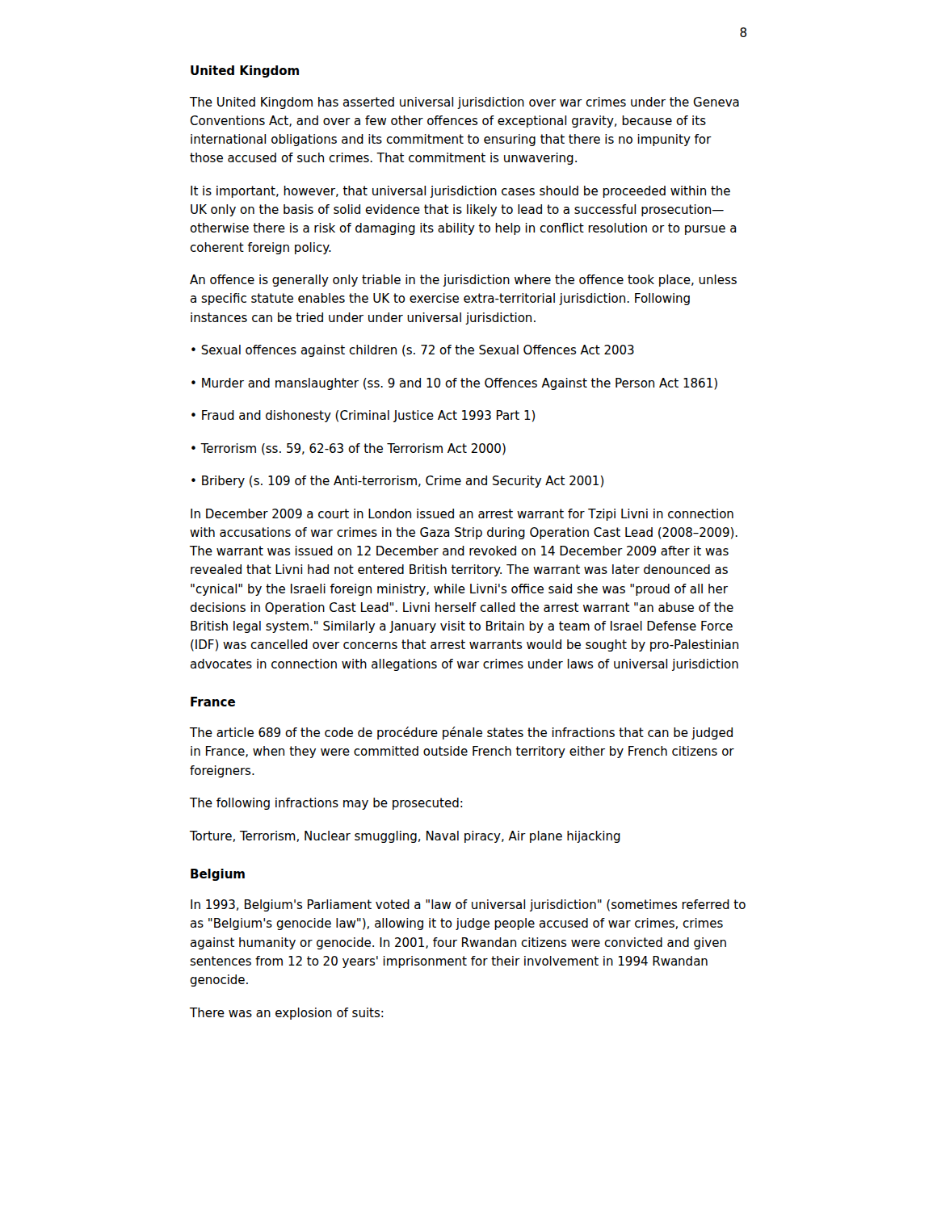8
United Kingdom
The United Kingdom has asserted universal jurisdiction over war crimes under the Geneva Conventions Act, and over a few other offences of exceptional gravity, because of its international obligations and its commitment to ensuring that there is no impunity for those accused of such crimes. That commitment is unwavering.
It is important, however, that universal jurisdiction cases should be proceeded within the UK only on the basis of solid evidence that is likely to lead to a successful prosecution—otherwise there is a risk of damaging its ability to help in conflict resolution or to pursue a coherent foreign policy.
An offence is generally only triable in the jurisdiction where the offence took place, unless a specific statute enables the UK to exercise extra-territorial jurisdiction. Following instances can be tried under under universal jurisdiction.
Sexual offences against children (s. 72 of the Sexual Offences Act 2003
Murder and manslaughter (ss. 9 and 10 of the Offences Against the Person Act 1861)
Fraud and dishonesty (Criminal Justice Act 1993 Part 1)
Terrorism (ss. 59, 62-63 of the Terrorism Act 2000)
Bribery (s. 109 of the Anti-terrorism, Crime and Security Act 2001)
In December 2009 a court in London issued an arrest warrant for Tzipi Livni in connection with accusations of war crimes in the Gaza Strip during Operation Cast Lead (2008–2009). The warrant was issued on 12 December and revoked on 14 December 2009 after it was revealed that Livni had not entered British territory. The warrant was later denounced as "cynical" by the Israeli foreign ministry, while Livni's office said she was "proud of all her decisions in Operation Cast Lead". Livni herself called the arrest warrant "an abuse of the British legal system." Similarly a January visit to Britain by a team of Israel Defense Force (IDF) was cancelled over concerns that arrest warrants would be sought by pro-Palestinian advocates in connection with allegations of war crimes under laws of universal jurisdiction
France
The article 689 of the code de procédure pénale states the infractions that can be judged in France, when they were committed outside French territory either by French citizens or foreigners.
The following infractions may be prosecuted:
Torture, Terrorism, Nuclear smuggling, Naval piracy, Air plane hijacking
Belgium
In 1993, Belgium's Parliament voted a "law of universal jurisdiction" (sometimes referred to as "Belgium's genocide law"), allowing it to judge people accused of war crimes, crimes against humanity or genocide. In 2001, four Rwandan citizens were convicted and given sentences from 12 to 20 years' imprisonment for their involvement in 1994 Rwandan genocide.
There was an explosion of suits: